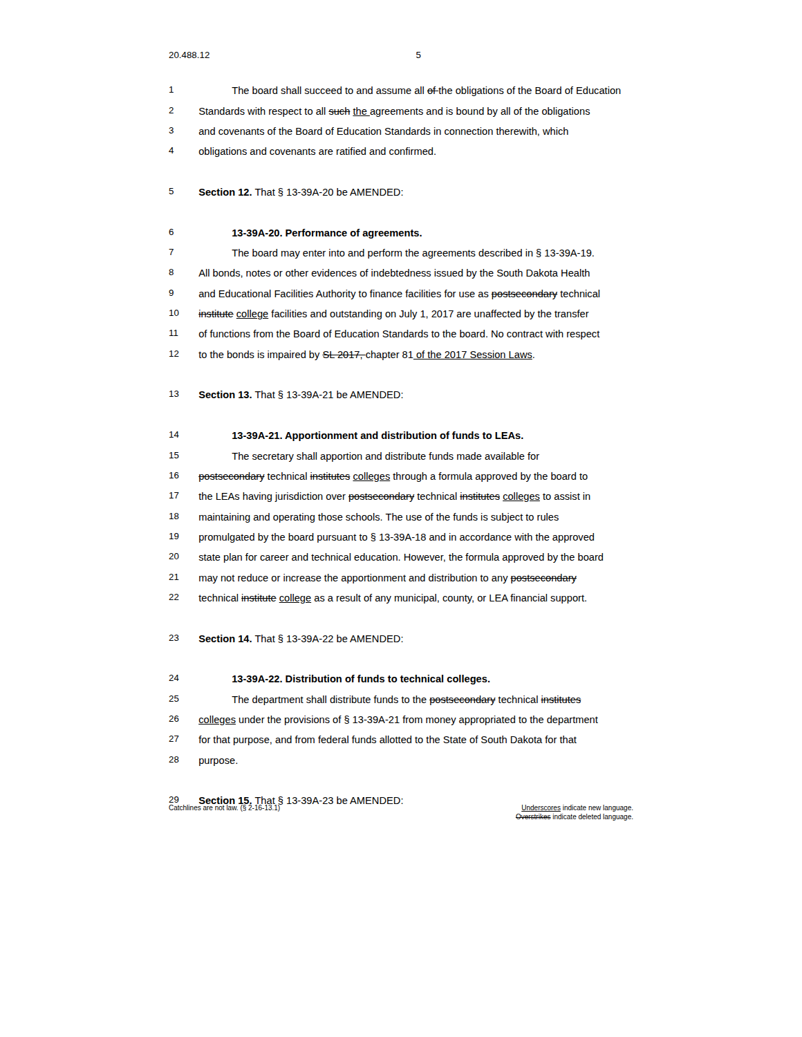20.488.12
5
| 1 | The board shall succeed to and assume all of the obligations of the Board of Education |
| 2 | Standards with respect to all such the agreements and is bound by all of the obligations |
| 3 | and covenants of the Board of Education Standards in connection therewith, which |
| 4 | obligations and covenants are ratified and confirmed. |
| 5 | Section 12. That § 13-39A-20 be AMENDED: |
| 6 | 13-39A-20. Performance of agreements. |
| 7 | The board may enter into and perform the agreements described in § 13-39A-19. |
| 8 | All bonds, notes or other evidences of indebtedness issued by the South Dakota Health |
| 9 | and Educational Facilities Authority to finance facilities for use as postsecondary technical |
| 10 | institute college facilities and outstanding on July 1, 2017 are unaffected by the transfer |
| 11 | of functions from the Board of Education Standards to the board. No contract with respect |
| 12 | to the bonds is impaired by SL 2017, chapter 81 of the 2017 Session Laws . |
| 13 | Section 13. That § 13-39A-21 be AMENDED: |
| 14 | 13-39A-21. Apportionment and distribution of funds to LEAs. |
| 15 | The secretary shall apportion and distribute funds made available for |
| 16 | postsecondary technical institutes colleges through a formula approved by the board to |
| 17 | the LEAs having jurisdiction over postsecondary technical institutes colleges to assist in |
| 18 | maintaining and operating those schools. The use of the funds is subject to rules |
| 19 | promulgated by the board pursuant to § 13-39A-18 and in accordance with the approved |
| 20 | state plan for career and technical education. However, the formula approved by the board |
| 21 | may not reduce or increase the apportionment and distribution to any postsecondary |
| 22 | technical institute college as a result of any municipal, county, or LEA financial support. |
| 23 | Section 14. That § 13-39A-22 be AMENDED: |
| 24 | 13-39A-22. Distribution of funds to technical colleges. |
| 25 | The department shall distribute funds to the postsecondary technical institutes |
| 26 | colleges under the provisions of § 13-39A-21 from money appropriated to the department |
| 27 | for that purpose, and from federal funds allotted to the State of South Dakota for that |
| 28 | purpose. |
| 29 | Section 15. That § 13-39A-23 be AMENDED: |
Catchlines are not law. (§ 2-16-13.1)
Underscores indicate new language.
Overstrikes indicate deleted language.